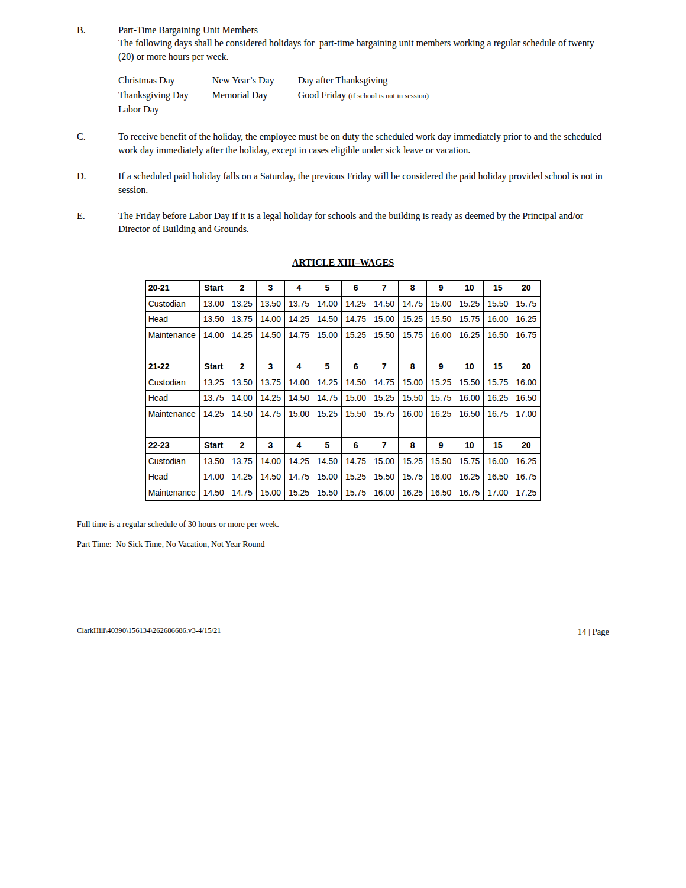B.
Part-Time Bargaining Unit Members
The following days shall be considered holidays for part-time bargaining unit members working a regular schedule of twenty (20) or more hours per week.
| Christmas Day | New Year’s Day | Day after Thanksgiving |
| Thanksgiving Day | Memorial Day | Good Friday (if school is not in session) |
| Labor Day | | |
C.
To receive benefit of the holiday, the employee must be on duty the scheduled work day immediately prior to and the scheduled work day immediately after the holiday, except in cases eligible under sick leave or vacation.
D.
If a scheduled paid holiday falls on a Saturday, the previous Friday will be considered the paid holiday provided school is not in session.
E.
The Friday before Labor Day if it is a legal holiday for schools and the building is ready as deemed by the Principal and/or Director of Building and Grounds.
ARTICLE XIII–WAGES
| 20-21 | Start | 2 | 3 | 4 | 5 | 6 | 7 | 8 | 9 | 10 | 15 | 20 |
| Custodian | 13.00 | 13.25 | 13.50 | 13.75 | 14.00 | 14.25 | 14.50 | 14.75 | 15.00 | 15.25 | 15.50 | 15.75 |
| Head | 13.50 | 13.75 | 14.00 | 14.25 | 14.50 | 14.75 | 15.00 | 15.25 | 15.50 | 15.75 | 16.00 | 16.25 |
| Maintenance | 14.00 | 14.25 | 14.50 | 14.75 | 15.00 | 15.25 | 15.50 | 15.75 | 16.00 | 16.25 | 16.50 | 16.75 |
| 21-22 | Start | 2 | 3 | 4 | 5 | 6 | 7 | 8 | 9 | 10 | 15 | 20 |
| Custodian | 13.25 | 13.50 | 13.75 | 14.00 | 14.25 | 14.50 | 14.75 | 15.00 | 15.25 | 15.50 | 15.75 | 16.00 |
| Head | 13.75 | 14.00 | 14.25 | 14.50 | 14.75 | 15.00 | 15.25 | 15.50 | 15.75 | 16.00 | 16.25 | 16.50 |
| Maintenance | 14.25 | 14.50 | 14.75 | 15.00 | 15.25 | 15.50 | 15.75 | 16.00 | 16.25 | 16.50 | 16.75 | 17.00 |
| 22-23 | Start | 2 | 3 | 4 | 5 | 6 | 7 | 8 | 9 | 10 | 15 | 20 |
| Custodian | 13.50 | 13.75 | 14.00 | 14.25 | 14.50 | 14.75 | 15.00 | 15.25 | 15.50 | 15.75 | 16.00 | 16.25 |
| Head | 14.00 | 14.25 | 14.50 | 14.75 | 15.00 | 15.25 | 15.50 | 15.75 | 16.00 | 16.25 | 16.50 | 16.75 |
| Maintenance | 14.50 | 14.75 | 15.00 | 15.25 | 15.50 | 15.75 | 16.00 | 16.25 | 16.50 | 16.75 | 17.00 | 17.25 |
Full time is a regular schedule of 30 hours or more per week.
Part Time: No Sick Time, No Vacation, Not Year Round
ClarkHill\40390\156134\262686686.v3-4/15/21 14 | Page